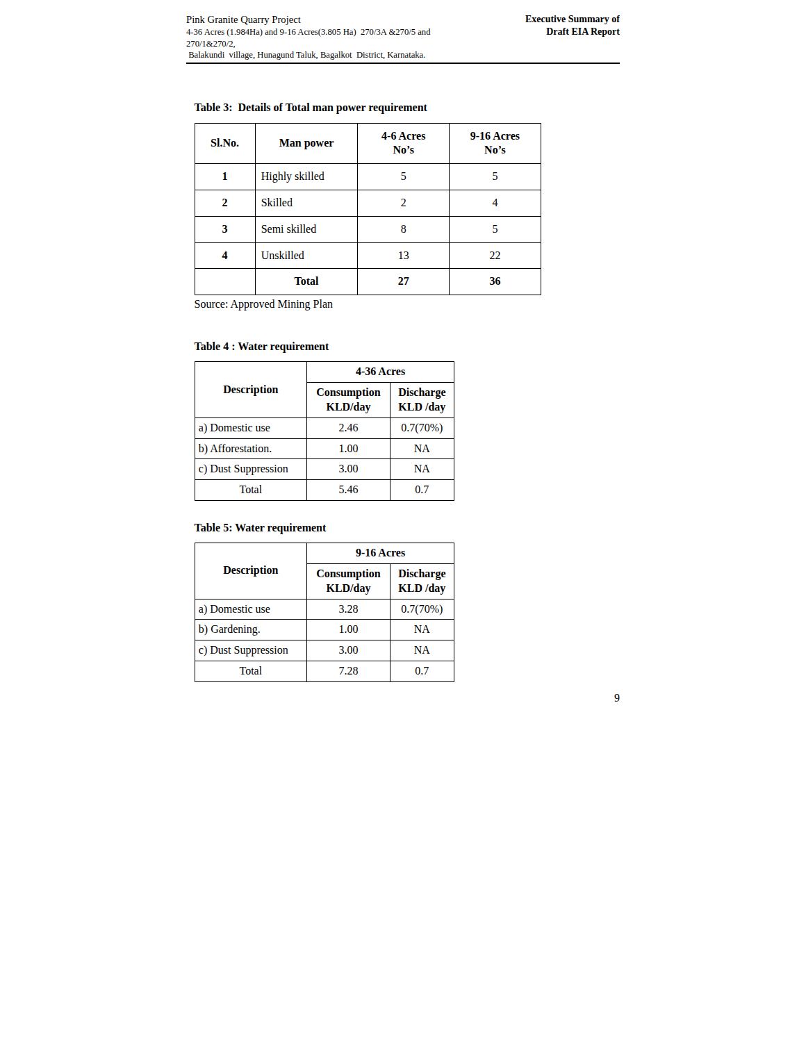Pink Granite Quarry Project
4-36 Acres (1.984Ha) and 9-16 Acres(3.805 Ha) 270/3A &270/5 and 270/1&270/2,
Balakundi village, Hunagund Taluk, Bagalkot District, Karnataka.
Executive Summary of
Draft EIA Report
Table 3: Details of Total man power requirement
| Sl.No. | Man power | 4-6 Acres No’s | 9-16 Acres No’s |
| --- | --- | --- | --- |
| 1 | Highly skilled | 5 | 5 |
| 2 | Skilled | 2 | 4 |
| 3 | Semi skilled | 8 | 5 |
| 4 | Unskilled | 13 | 22 |
| | Total | 27 | 36 |
Source: Approved Mining Plan
Table 4 : Water requirement
| Description | 4-36 Acres |
| Consumption KLD/day | Discharge KLD /day |
| a) Domestic use | 2.46 | 0.7(70%) |
| b) Afforestation. | 1.00 | NA |
| c) Dust Suppression | 3.00 | NA |
| Total | 5.46 | 0.7 |
Table 5: Water requirement
| Description | 9-16 Acres |
| Consumption KLD/day | Discharge KLD /day |
| a) Domestic use | 3.28 | 0.7(70%) |
| b) Gardening. | 1.00 | NA |
| c) Dust Suppression | 3.00 | NA |
| Total | 7.28 | 0.7 |
9